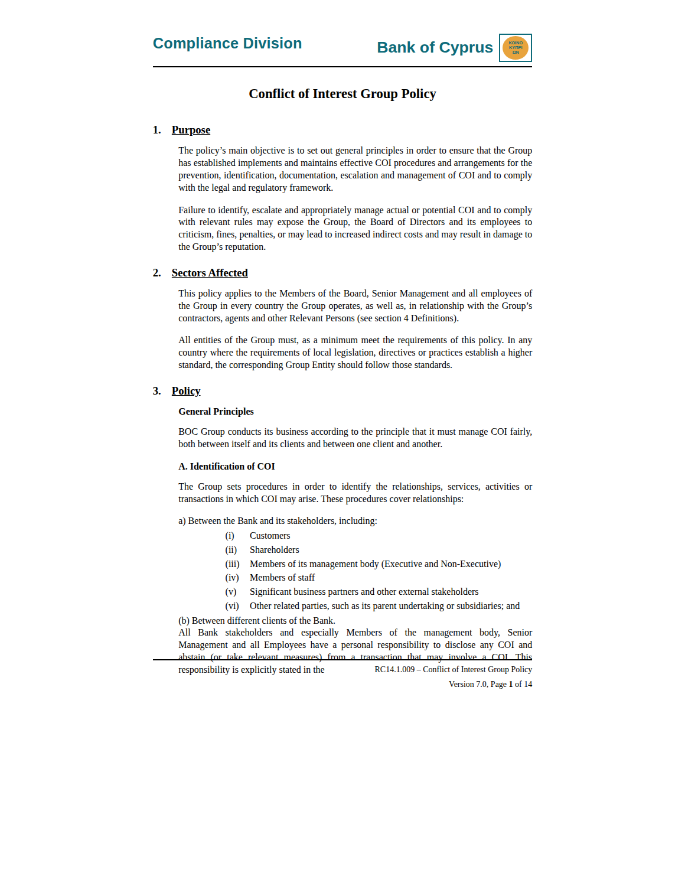Compliance Division
Bank of Cyprus
ΚΟΙΝΟ
ΚΥΠΡΙ
ΩΝ
Conflict of Interest Group Policy
1. Purpose
The policy’s main objective is to set out general principles in order to ensure that the Group has established implements and maintains effective COI procedures and arrangements for the prevention, identification, documentation, escalation and management of COI and to comply with the legal and regulatory framework.
Failure to identify, escalate and appropriately manage actual or potential COI and to comply with relevant rules may expose the Group, the Board of Directors and its employees to criticism, fines, penalties, or may lead to increased indirect costs and may result in damage to the Group’s reputation.
2. Sectors Affected
This policy applies to the Members of the Board, Senior Management and all employees of the Group in every country the Group operates, as well as, in relationship with the Group’s contractors, agents and other Relevant Persons (see section 4 Definitions).
All entities of the Group must, as a minimum meet the requirements of this policy. In any country where the requirements of local legislation, directives or practices establish a higher standard, the corresponding Group Entity should follow those standards.
3. Policy
General Principles
BOC Group conducts its business according to the principle that it must manage COI fairly, both between itself and its clients and between one client and another.
A. Identification of COI
The Group sets procedures in order to identify the relationships, services, activities or transactions in which COI may arise. These procedures cover relationships:
a) Between the Bank and its stakeholders, including:
(i) Customers
(ii) Shareholders
(iii) Members of its management body (Executive and Non-Executive)
(iv) Members of staff
(v) Significant business partners and other external stakeholders
(vi) Other related parties, such as its parent undertaking or subsidiaries; and
(b) Between different clients of the Bank.
All Bank stakeholders and especially Members of the management body, Senior Management and all Employees have a personal responsibility to disclose any COI and abstain (or take relevant measures) from a transaction that may involve a COI. This responsibility is explicitly stated in the
RC14.1.009 – Conflict of Interest Group Policy
Version 7.0, Page 1 of 14